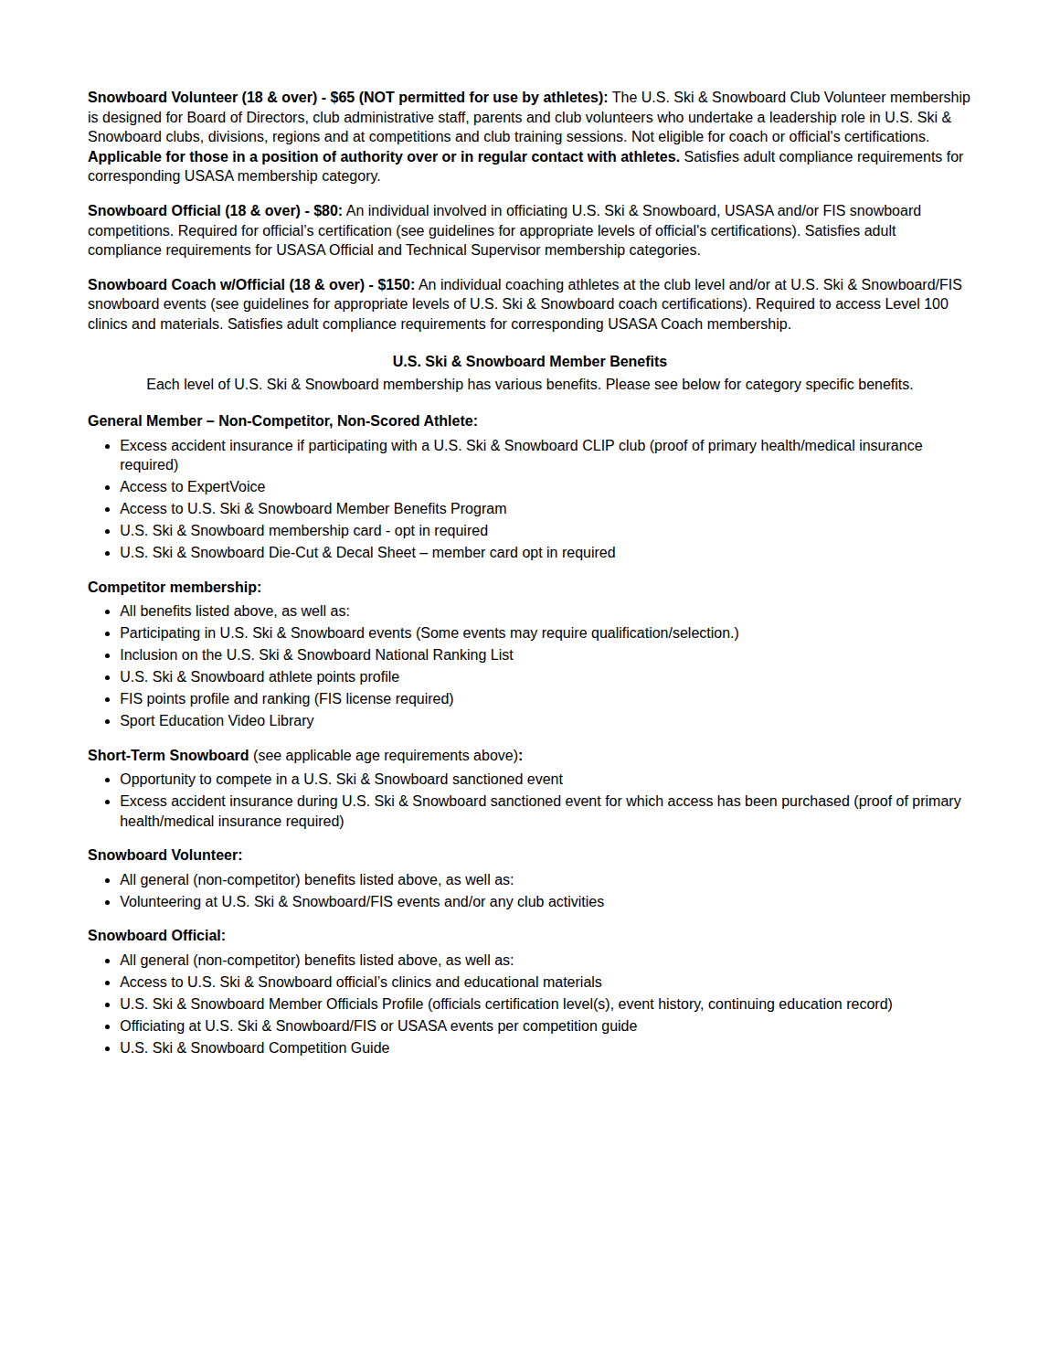Snowboard Volunteer (18 & over) - $65 (NOT permitted for use by athletes): The U.S. Ski & Snowboard Club Volunteer membership is designed for Board of Directors, club administrative staff, parents and club volunteers who undertake a leadership role in U.S. Ski & Snowboard clubs, divisions, regions and at competitions and club training sessions. Not eligible for coach or official's certifications. Applicable for those in a position of authority over or in regular contact with athletes. Satisfies adult compliance requirements for corresponding USASA membership category.
Snowboard Official (18 & over) - $80: An individual involved in officiating U.S. Ski & Snowboard, USASA and/or FIS snowboard competitions. Required for official’s certification (see guidelines for appropriate levels of official's certifications). Satisfies adult compliance requirements for USASA Official and Technical Supervisor membership categories.
Snowboard Coach w/Official (18 & over) - $150: An individual coaching athletes at the club level and/or at U.S. Ski & Snowboard/FIS snowboard events (see guidelines for appropriate levels of U.S. Ski & Snowboard coach certifications). Required to access Level 100 clinics and materials. Satisfies adult compliance requirements for corresponding USASA Coach membership.
U.S. Ski & Snowboard Member Benefits
Each level of U.S. Ski & Snowboard membership has various benefits. Please see below for category specific benefits.
General Member – Non-Competitor, Non-Scored Athlete:
Excess accident insurance if participating with a U.S. Ski & Snowboard CLIP club (proof of primary health/medical insurance required)
Access to ExpertVoice
Access to U.S. Ski & Snowboard Member Benefits Program
U.S. Ski & Snowboard membership card - opt in required
U.S. Ski & Snowboard Die-Cut & Decal Sheet – member card opt in required
Competitor membership:
All benefits listed above, as well as:
Participating in U.S. Ski & Snowboard events (Some events may require qualification/selection.)
Inclusion on the U.S. Ski & Snowboard National Ranking List
U.S. Ski & Snowboard athlete points profile
FIS points profile and ranking (FIS license required)
Sport Education Video Library
Short-Term Snowboard (see applicable age requirements above):
Opportunity to compete in a U.S. Ski & Snowboard sanctioned event
Excess accident insurance during U.S. Ski & Snowboard sanctioned event for which access has been purchased (proof of primary health/medical insurance required)
Snowboard Volunteer:
All general (non-competitor) benefits listed above, as well as:
Volunteering at U.S. Ski & Snowboard/FIS events and/or any club activities
Snowboard Official:
All general (non-competitor) benefits listed above, as well as:
Access to U.S. Ski & Snowboard official’s clinics and educational materials
U.S. Ski & Snowboard Member Officials Profile (officials certification level(s), event history, continuing education record)
Officiating at U.S. Ski & Snowboard/FIS or USASA events per competition guide
U.S. Ski & Snowboard Competition Guide